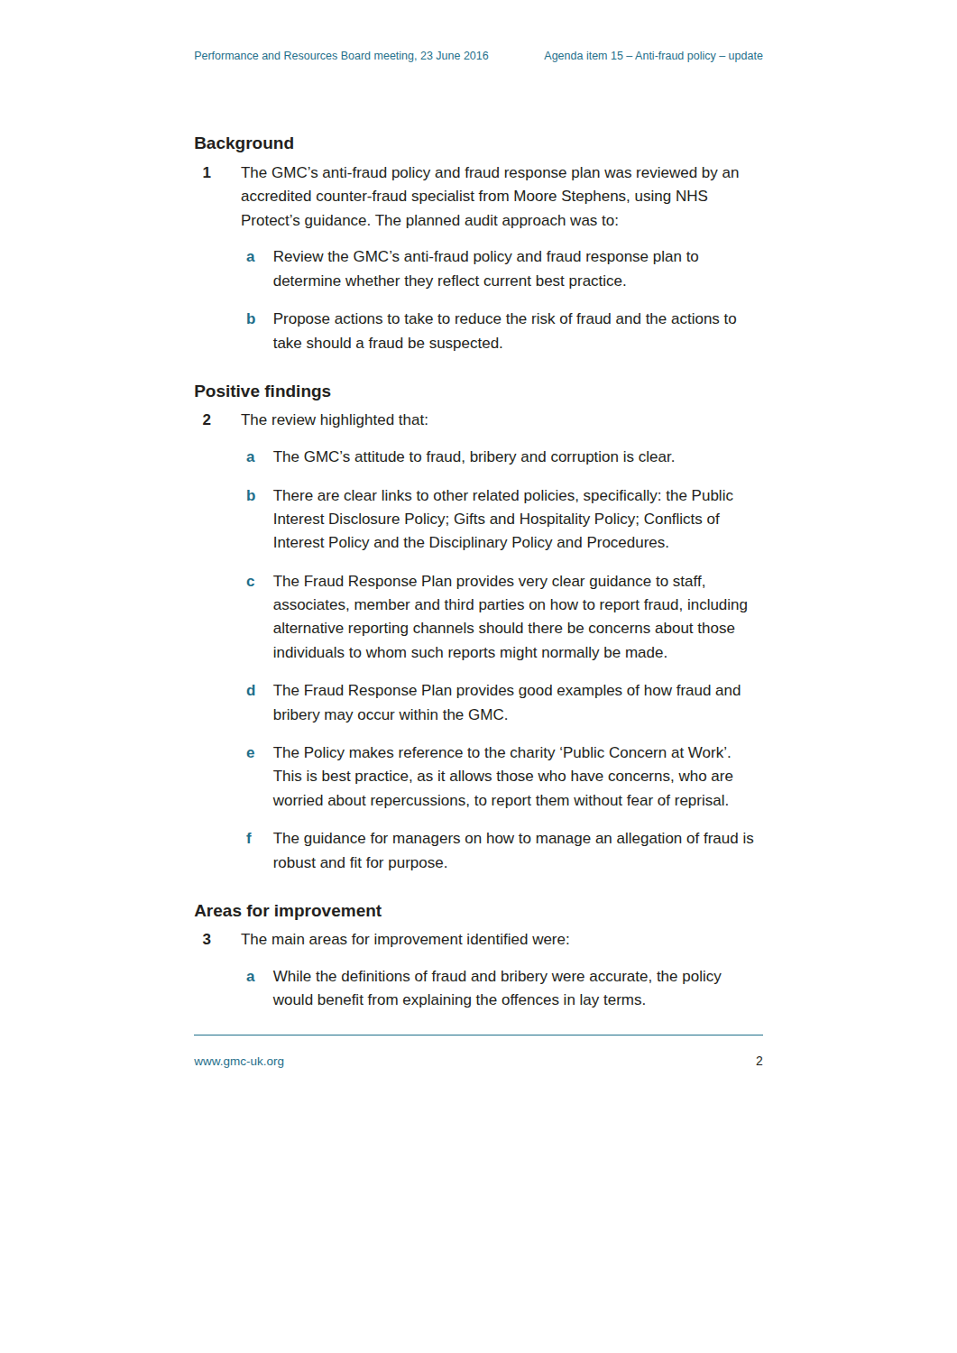Performance and Resources Board meeting, 23 June 2016 Agenda item 15 – Anti-fraud policy – update
Background
The GMC’s anti-fraud policy and fraud response plan was reviewed by an accredited counter-fraud specialist from Moore Stephens, using NHS Protect’s guidance. The planned audit approach was to:
Review the GMC’s anti-fraud policy and fraud response plan to determine whether they reflect current best practice.
Propose actions to take to reduce the risk of fraud and the actions to take should a fraud be suspected.
Positive findings
The review highlighted that:
The GMC’s attitude to fraud, bribery and corruption is clear.
There are clear links to other related policies, specifically: the Public Interest Disclosure Policy; Gifts and Hospitality Policy; Conflicts of Interest Policy and the Disciplinary Policy and Procedures.
The Fraud Response Plan provides very clear guidance to staff, associates, member and third parties on how to report fraud, including alternative reporting channels should there be concerns about those individuals to whom such reports might normally be made.
The Fraud Response Plan provides good examples of how fraud and bribery may occur within the GMC.
The Policy makes reference to the charity ‘Public Concern at Work’. This is best practice, as it allows those who have concerns, who are worried about repercussions, to report them without fear of reprisal.
The guidance for managers on how to manage an allegation of fraud is robust and fit for purpose.
Areas for improvement
The main areas for improvement identified were:
While the definitions of fraud and bribery were accurate, the policy would benefit from explaining the offences in lay terms.
www.gmc-uk.org 2